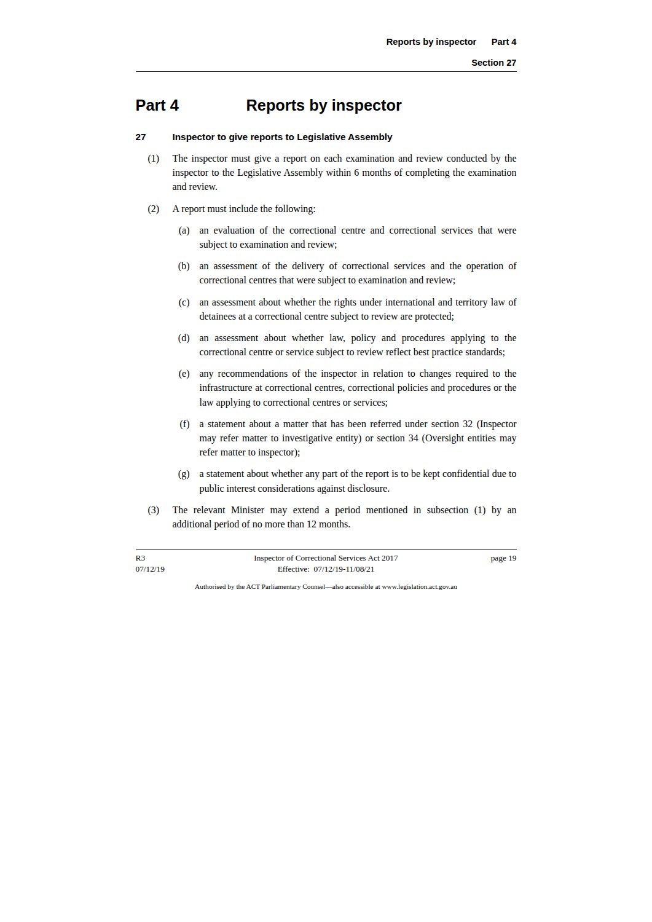Reports by inspector Part 4
Section 27
Part 4 Reports by inspector
27 Inspector to give reports to Legislative Assembly
(1) The inspector must give a report on each examination and review conducted by the inspector to the Legislative Assembly within 6 months of completing the examination and review.
(2) A report must include the following:
(a) an evaluation of the correctional centre and correctional services that were subject to examination and review;
(b) an assessment of the delivery of correctional services and the operation of correctional centres that were subject to examination and review;
(c) an assessment about whether the rights under international and territory law of detainees at a correctional centre subject to review are protected;
(d) an assessment about whether law, policy and procedures applying to the correctional centre or service subject to review reflect best practice standards;
(e) any recommendations of the inspector in relation to changes required to the infrastructure at correctional centres, correctional policies and procedures or the law applying to correctional centres or services;
(f) a statement about a matter that has been referred under section 32 (Inspector may refer matter to investigative entity) or section 34 (Oversight entities may refer matter to inspector);
(g) a statement about whether any part of the report is to be kept confidential due to public interest considerations against disclosure.
(3) The relevant Minister may extend a period mentioned in subsection (1) by an additional period of no more than 12 months.
| R3 07/12/19 | Inspector of Correctional Services Act 2017 Effective: 07/12/19-11/08/21 | page 19 |
Authorised by the ACT Parliamentary Counsel—also accessible at www.legislation.act.gov.au